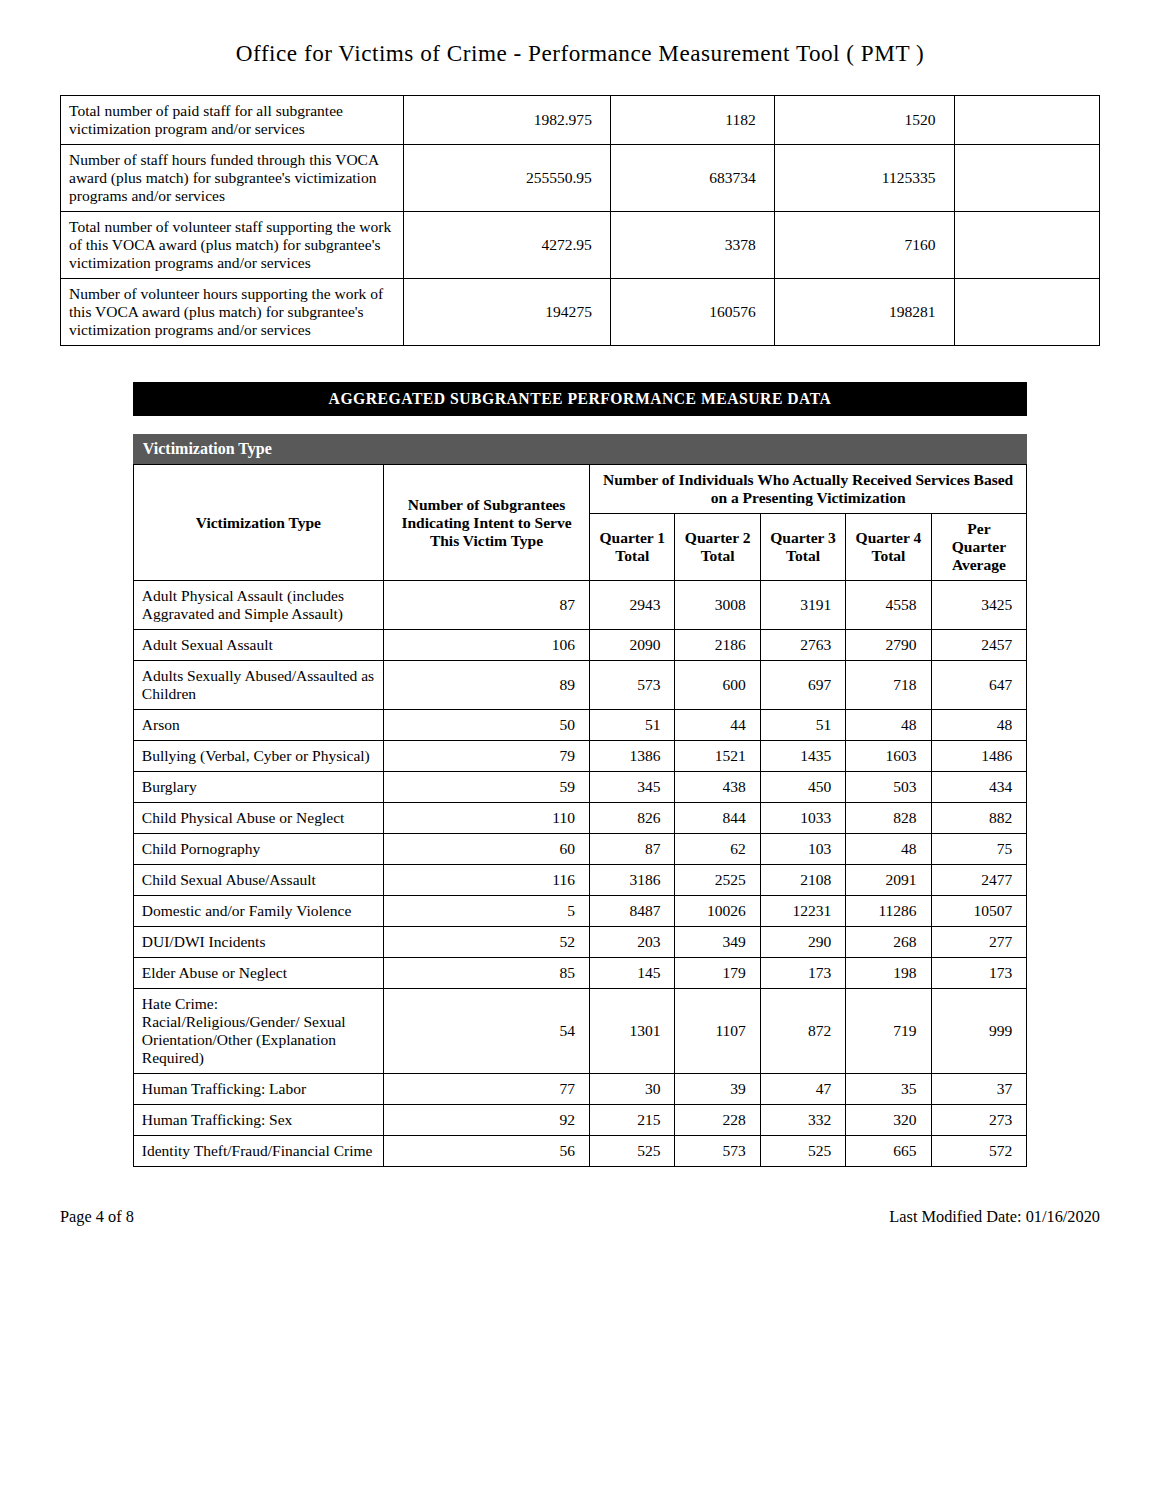Office for Victims of Crime - Performance Measurement Tool ( PMT )
| Total number of paid staff for all subgrantee victimization program and/or services | 1982.975 | 1182 | 1520 | |
| Number of staff hours funded through this VOCA award (plus match) for subgrantee's victimization programs and/or services | 255550.95 | 683734 | 1125335 | |
| Total number of volunteer staff supporting the work of this VOCA award (plus match) for subgrantee's victimization programs and/or services | 4272.95 | 3378 | 7160 | |
| Number of volunteer hours supporting the work of this VOCA award (plus match) for subgrantee's victimization programs and/or services | 194275 | 160576 | 198281 | |
AGGREGATED SUBGRANTEE PERFORMANCE MEASURE DATA
Victimization Type
| Victimization Type | Number of Subgrantees Indicating Intent to Serve This Victim Type | Number of Individuals Who Actually Received Services Based on a Presenting Victimization |
| --- | --- | --- |
| Quarter 1 Total | Quarter 2 Total | Quarter 3 Total | Quarter 4 Total | Per Quarter Average |
| Adult Physical Assault (includes Aggravated and Simple Assault) | 87 | 2943 | 3008 | 3191 | 4558 | 3425 |
| Adult Sexual Assault | 106 | 2090 | 2186 | 2763 | 2790 | 2457 |
| Adults Sexually Abused/Assaulted as Children | 89 | 573 | 600 | 697 | 718 | 647 |
| Arson | 50 | 51 | 44 | 51 | 48 | 48 |
| Bullying (Verbal, Cyber or Physical) | 79 | 1386 | 1521 | 1435 | 1603 | 1486 |
| Burglary | 59 | 345 | 438 | 450 | 503 | 434 |
| Child Physical Abuse or Neglect | 110 | 826 | 844 | 1033 | 828 | 882 |
| Child Pornography | 60 | 87 | 62 | 103 | 48 | 75 |
| Child Sexual Abuse/Assault | 116 | 3186 | 2525 | 2108 | 2091 | 2477 |
| Domestic and/or Family Violence | 5 | 8487 | 10026 | 12231 | 11286 | 10507 |
| DUI/DWI Incidents | 52 | 203 | 349 | 290 | 268 | 277 |
| Elder Abuse or Neglect | 85 | 145 | 179 | 173 | 198 | 173 |
| Hate Crime: Racial/Religious/Gender/ Sexual Orientation/Other (Explanation Required) | 54 | 1301 | 1107 | 872 | 719 | 999 |
| Human Trafficking: Labor | 77 | 30 | 39 | 47 | 35 | 37 |
| Human Trafficking: Sex | 92 | 215 | 228 | 332 | 320 | 273 |
| Identity Theft/Fraud/Financial Crime | 56 | 525 | 573 | 525 | 665 | 572 |
Page 4 of 8
Last Modified Date: 01/16/2020